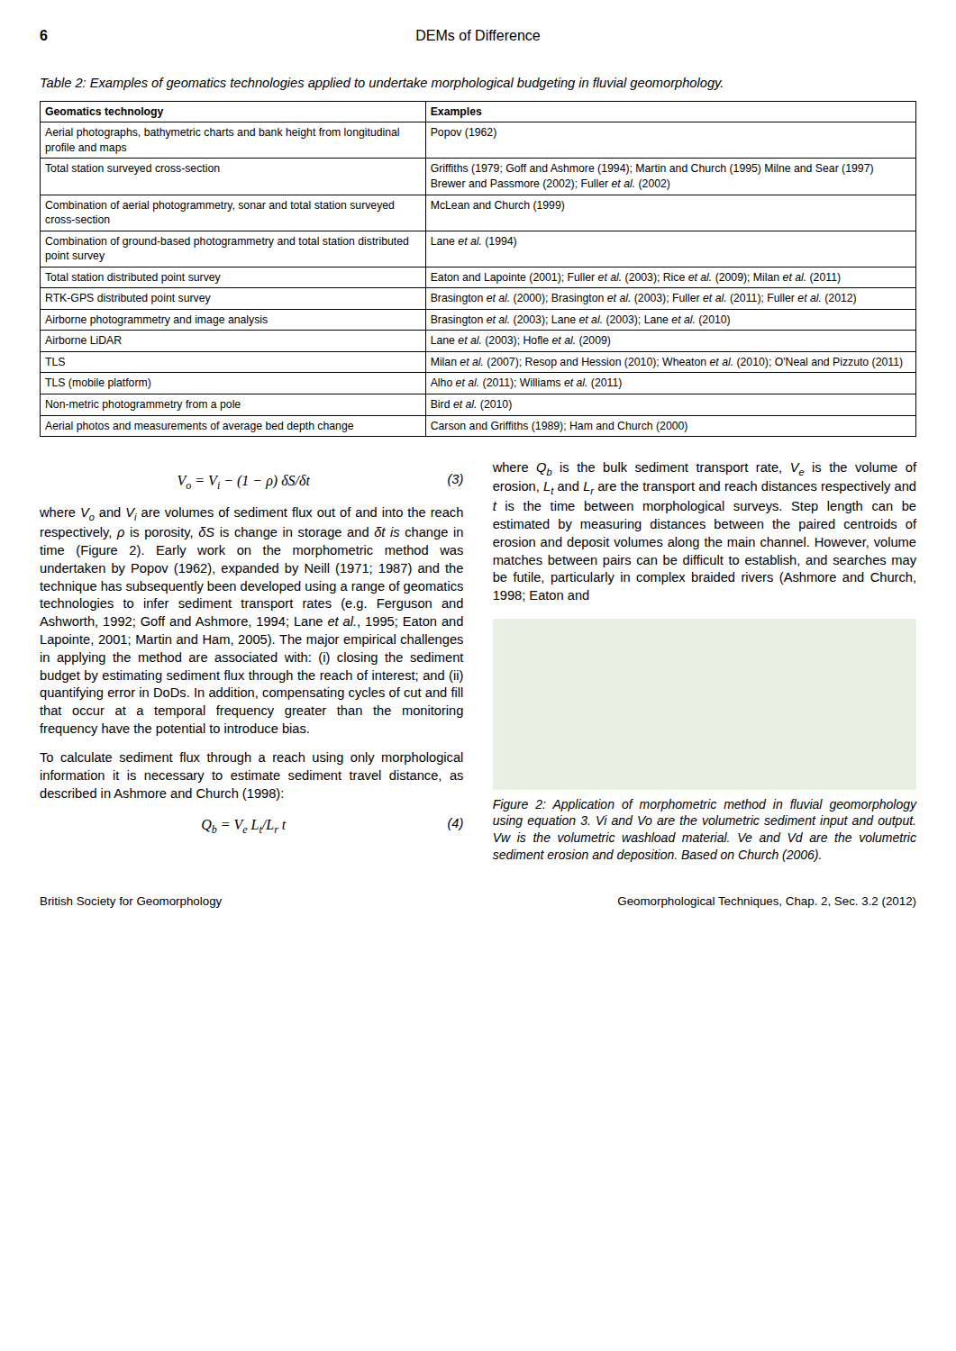6
DEMs of Difference
Table 2: Examples of geomatics technologies applied to undertake morphological budgeting in fluvial geomorphology.
| Geomatics technology | Examples |
| --- | --- |
| Aerial photographs, bathymetric charts and bank height from longitudinal profile and maps | Popov (1962) |
| Total station surveyed cross-section | Griffiths (1979; Goff and Ashmore (1994); Martin and Church (1995) Milne and Sear (1997) Brewer and Passmore (2002); Fuller et al. (2002) |
| Combination of aerial photogrammetry, sonar and total station surveyed cross-section | McLean and Church (1999) |
| Combination of ground-based photogrammetry and total station distributed point survey | Lane et al. (1994) |
| Total station distributed point survey | Eaton and Lapointe (2001); Fuller et al. (2003); Rice et al. (2009); Milan et al. (2011) |
| RTK-GPS distributed point survey | Brasington et al. (2000); Brasington et al. (2003); Fuller et al. (2011); Fuller et al. (2012) |
| Airborne photogrammetry and image analysis | Brasington et al. (2003); Lane et al. (2003); Lane et al. (2010) |
| Airborne LiDAR | Lane et al. (2003); Hofle et al. (2009) |
| TLS | Milan et al. (2007); Resop and Hession (2010); Wheaton et al. (2010); O'Neal and Pizzuto (2011) |
| TLS (mobile platform) | Alho et al. (2011); Williams et al. (2011) |
| Non-metric photogrammetry from a pole | Bird et al. (2010) |
| Aerial photos and measurements of average bed depth change | Carson and Griffiths (1989); Ham and Church (2000) |
Vo = Vi − (1 − ρ) δS/δt (3)
where Vo and Vi are volumes of sediment flux out of and into the reach respectively, ρ is porosity, δS is change in storage and δt is change in time (Figure 2). Early work on the morphometric method was undertaken by Popov (1962), expanded by Neill (1971; 1987) and the technique has subsequently been developed using a range of geomatics technologies to infer sediment transport rates (e.g. Ferguson and Ashworth, 1992; Goff and Ashmore, 1994; Lane et al., 1995; Eaton and Lapointe, 2001; Martin and Ham, 2005). The major empirical challenges in applying the method are associated with: (i) closing the sediment budget by estimating sediment flux through the reach of interest; and (ii) quantifying error in DoDs. In addition, compensating cycles of cut and fill that occur at a temporal frequency greater than the monitoring frequency have the potential to introduce bias.
To calculate sediment flux through a reach using only morphological information it is necessary to estimate sediment travel distance, as described in Ashmore and Church (1998):
Qb = Ve Lt/Lr t (4)
where Qb is the bulk sediment transport rate, Ve is the volume of erosion, Lt and Lr are the transport and reach distances respectively and t is the time between morphological surveys. Step length can be estimated by measuring distances between the paired centroids of erosion and deposit volumes along the main channel. However, volume matches between pairs can be difficult to establish, and searches may be futile, particularly in complex braided rivers (Ashmore and Church, 1998; Eaton and
Figure 2: Application of morphometric method in fluvial geomorphology using equation 3. Vi and Vo are the volumetric sediment input and output. Vw is the volumetric washload material. Ve and Vd are the volumetric sediment erosion and deposition. Based on Church (2006).
British Society for Geomorphology
Geomorphological Techniques, Chap. 2, Sec. 3.2 (2012)